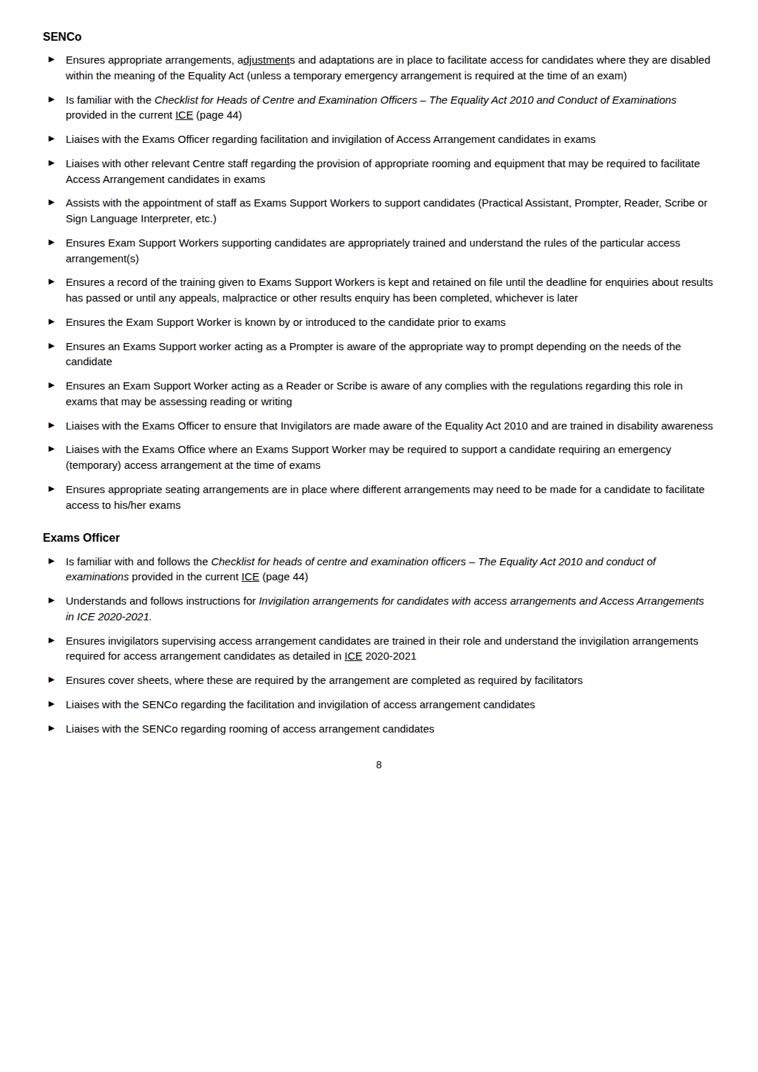SENCo
Ensures appropriate arrangements, adjustments and adaptations are in place to facilitate access for candidates where they are disabled within the meaning of the Equality Act (unless a temporary emergency arrangement is required at the time of an exam)
Is familiar with the Checklist for Heads of Centre and Examination Officers – The Equality Act 2010 and Conduct of Examinations provided in the current ICE (page 44)
Liaises with the Exams Officer regarding facilitation and invigilation of Access Arrangement candidates in exams
Liaises with other relevant Centre staff regarding the provision of appropriate rooming and equipment that may be required to facilitate Access Arrangement candidates in exams
Assists with the appointment of staff as Exams Support Workers to support candidates (Practical Assistant, Prompter, Reader, Scribe or Sign Language Interpreter, etc.)
Ensures Exam Support Workers supporting candidates are appropriately trained and understand the rules of the particular access arrangement(s)
Ensures a record of the training given to Exams Support Workers is kept and retained on file until the deadline for enquiries about results has passed or until any appeals, malpractice or other results enquiry has been completed, whichever is later
Ensures the Exam Support Worker is known by or introduced to the candidate prior to exams
Ensures an Exams Support worker acting as a Prompter is aware of the appropriate way to prompt depending on the needs of the candidate
Ensures an Exam Support Worker acting as a Reader or Scribe is aware of any complies with the regulations regarding this role in exams that may be assessing reading or writing
Liaises with the Exams Officer to ensure that Invigilators are made aware of the Equality Act 2010 and are trained in disability awareness
Liaises with the Exams Office where an Exams Support Worker may be required to support a candidate requiring an emergency (temporary) access arrangement at the time of exams
Ensures appropriate seating arrangements are in place where different arrangements may need to be made for a candidate to facilitate access to his/her exams
Exams Officer
Is familiar with and follows the Checklist for heads of centre and examination officers – The Equality Act 2010 and conduct of examinations provided in the current ICE (page 44)
Understands and follows instructions for Invigilation arrangements for candidates with access arrangements and Access Arrangements in ICE 2020-2021.
Ensures invigilators supervising access arrangement candidates are trained in their role and understand the invigilation arrangements required for access arrangement candidates as detailed in ICE 2020-2021
Ensures cover sheets, where these are required by the arrangement are completed as required by facilitators
Liaises with the SENCo regarding the facilitation and invigilation of access arrangement candidates
Liaises with the SENCo regarding rooming of access arrangement candidates
8